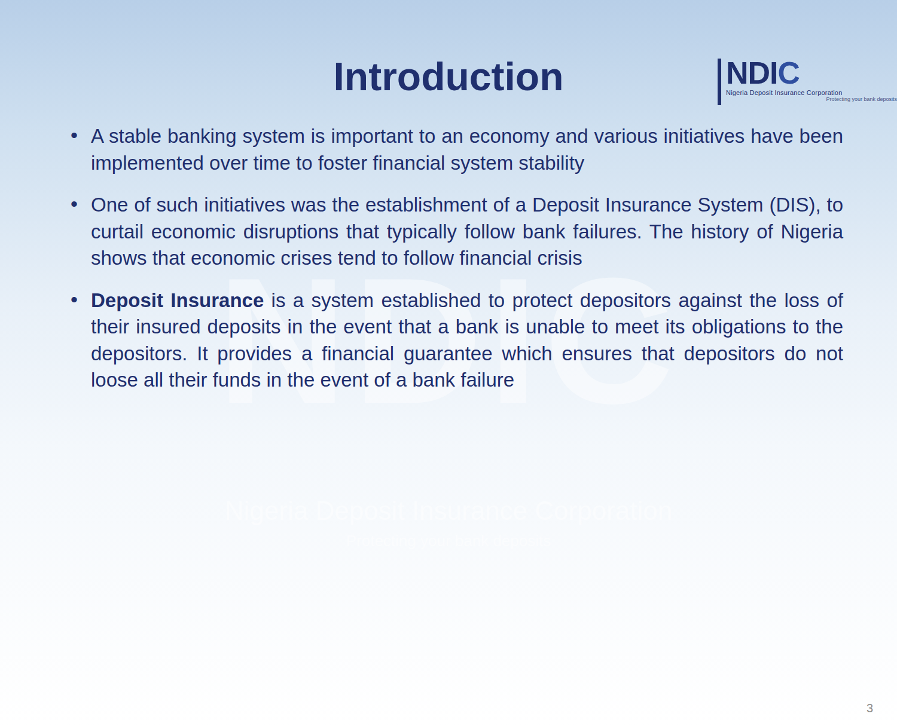NDIC
Nigeria Deposit Insurance Corporation
Protecting your bank deposits
NDIC
Nigeria Deposit Insurance Corporation
Protecting your bank deposits
Introduction
A stable banking system is important to an economy and various initiatives have been implemented over time to foster financial system stability
One of such initiatives was the establishment of a Deposit Insurance System (DIS), to curtail economic disruptions that typically follow bank failures. The history of Nigeria shows that economic crises tend to follow financial crisis
Deposit Insurance is a system established to protect depositors against the loss of their insured deposits in the event that a bank is unable to meet its obligations to the depositors. It provides a financial guarantee which ensures that depositors do not loose all their funds in the event of a bank failure
3